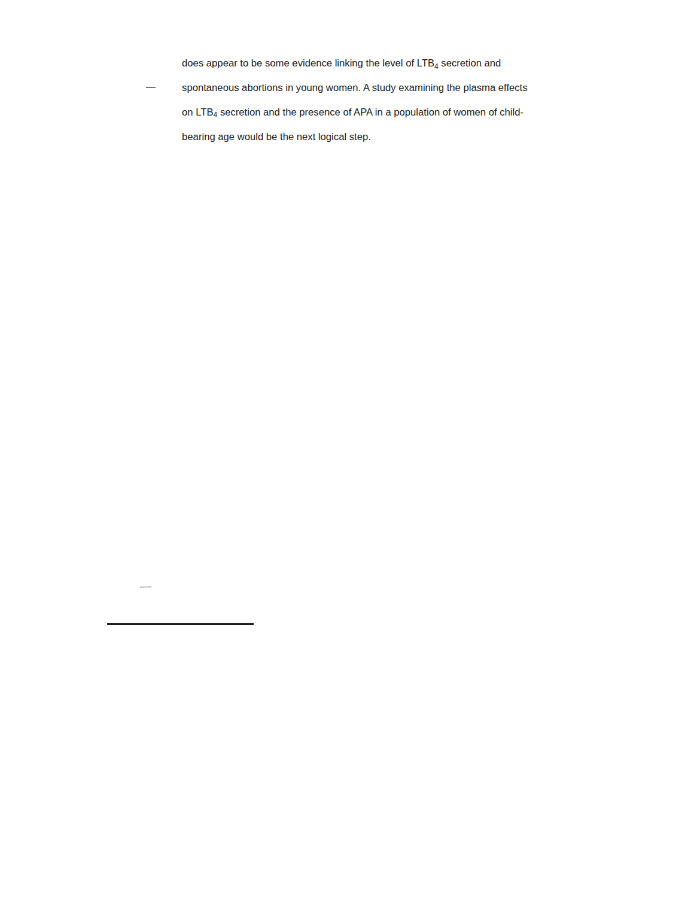does appear to be some evidence linking the level of LTB4 secretion and spontaneous abortions in young women. A study examining the plasma effects on LTB4 secretion and the presence of APA in a population of women of child-bearing age would be the next logical step.